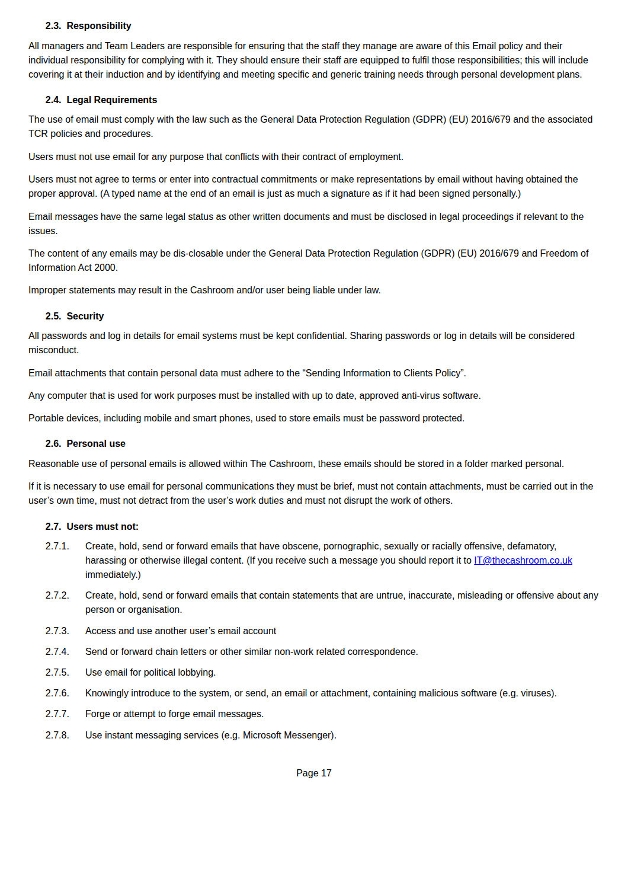2.3. Responsibility
All managers and Team Leaders are responsible for ensuring that the staff they manage are aware of this Email policy and their individual responsibility for complying with it. They should ensure their staff are equipped to fulfil those responsibilities; this will include covering it at their induction and by identifying and meeting specific and generic training needs through personal development plans.
2.4. Legal Requirements
The use of email must comply with the law such as the General Data Protection Regulation (GDPR) (EU) 2016/679 and the associated TCR policies and procedures.
Users must not use email for any purpose that conflicts with their contract of employment.
Users must not agree to terms or enter into contractual commitments or make representations by email without having obtained the proper approval. (A typed name at the end of an email is just as much a signature as if it had been signed personally.)
Email messages have the same legal status as other written documents and must be disclosed in legal proceedings if relevant to the issues.
The content of any emails may be dis-closable under the General Data Protection Regulation (GDPR) (EU) 2016/679 and Freedom of Information Act 2000.
Improper statements may result in the Cashroom and/or user being liable under law.
2.5. Security
All passwords and log in details for email systems must be kept confidential. Sharing passwords or log in details will be considered misconduct.
Email attachments that contain personal data must adhere to the “Sending Information to Clients Policy”.
Any computer that is used for work purposes must be installed with up to date, approved anti-virus software.
Portable devices, including mobile and smart phones, used to store emails must be password protected.
2.6. Personal use
Reasonable use of personal emails is allowed within The Cashroom, these emails should be stored in a folder marked personal.
If it is necessary to use email for personal communications they must be brief, must not contain attachments, must be carried out in the user’s own time, must not detract from the user’s work duties and must not disrupt the work of others.
2.7. Users must not:
2.7.1. Create, hold, send or forward emails that have obscene, pornographic, sexually or racially offensive, defamatory, harassing or otherwise illegal content. (If you receive such a message you should report it to IT@thecashroom.co.uk immediately.)
2.7.2. Create, hold, send or forward emails that contain statements that are untrue, inaccurate, misleading or offensive about any person or organisation.
2.7.3. Access and use another user’s email account
2.7.4. Send or forward chain letters or other similar non-work related correspondence.
2.7.5. Use email for political lobbying.
2.7.6. Knowingly introduce to the system, or send, an email or attachment, containing malicious software (e.g. viruses).
2.7.7. Forge or attempt to forge email messages.
2.7.8. Use instant messaging services (e.g. Microsoft Messenger).
Page 17